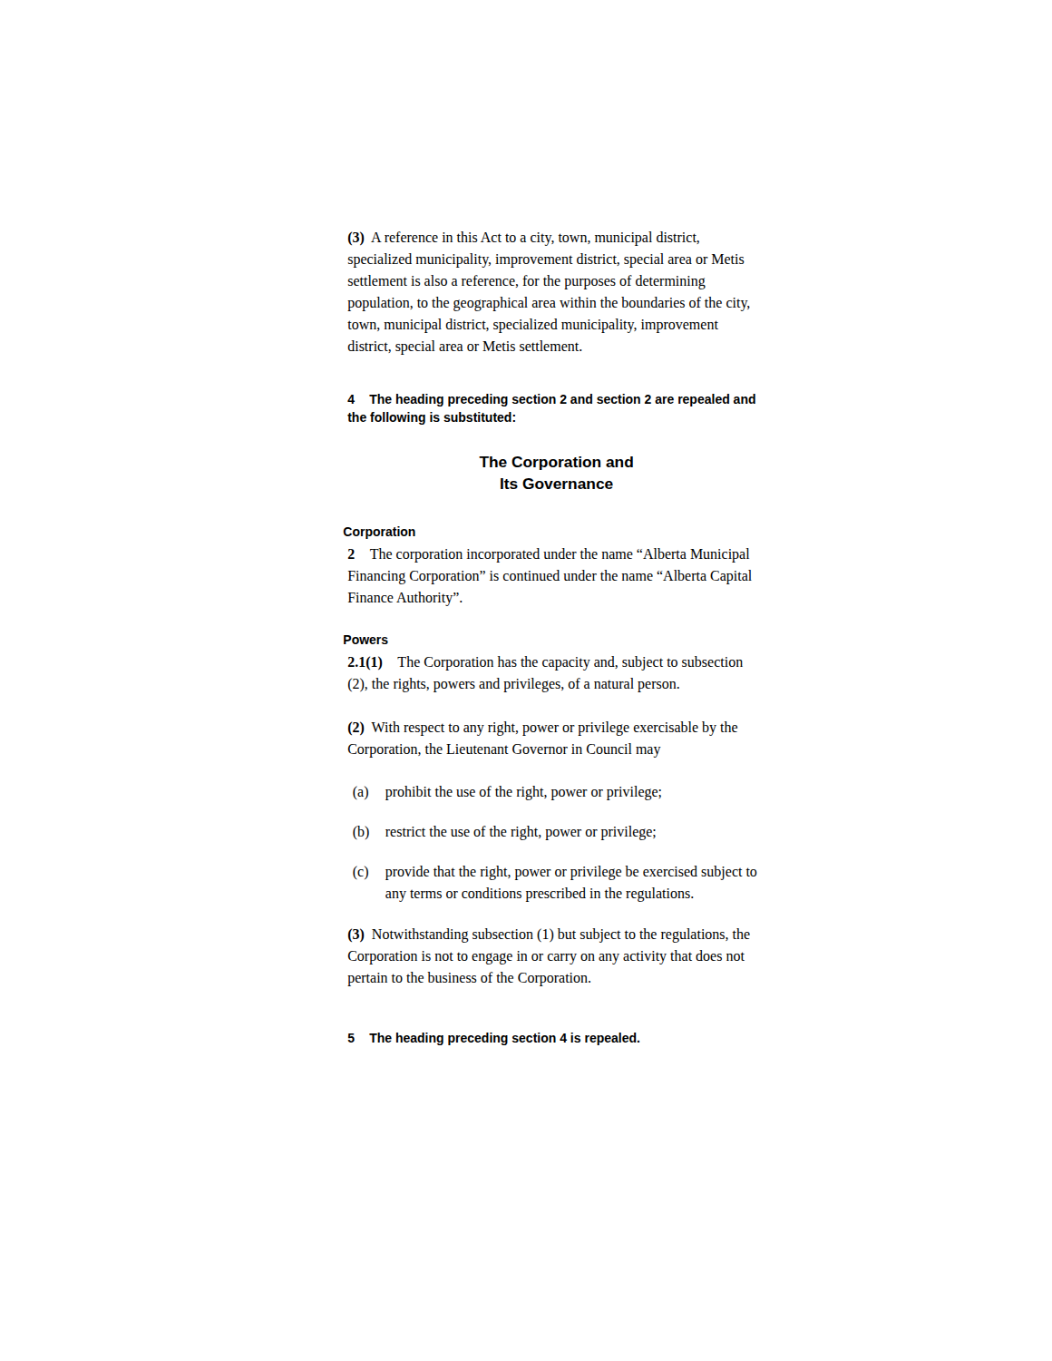(3) A reference in this Act to a city, town, municipal district, specialized municipality, improvement district, special area or Metis settlement is also a reference, for the purposes of determining population, to the geographical area within the boundaries of the city, town, municipal district, specialized municipality, improvement district, special area or Metis settlement.
4 The heading preceding section 2 and section 2 are repealed and the following is substituted:
The Corporation and
Its Governance
Corporation
2 The corporation incorporated under the name “Alberta Municipal Financing Corporation” is continued under the name “Alberta Capital Finance Authority”.
Powers
2.1(1) The Corporation has the capacity and, subject to subsection (2), the rights, powers and privileges, of a natural person.
(2) With respect to any right, power or privilege exercisable by the Corporation, the Lieutenant Governor in Council may
(a) prohibit the use of the right, power or privilege;
(b) restrict the use of the right, power or privilege;
(c) provide that the right, power or privilege be exercised subject to any terms or conditions prescribed in the regulations.
(3) Notwithstanding subsection (1) but subject to the regulations, the Corporation is not to engage in or carry on any activity that does not pertain to the business of the Corporation.
5 The heading preceding section 4 is repealed.